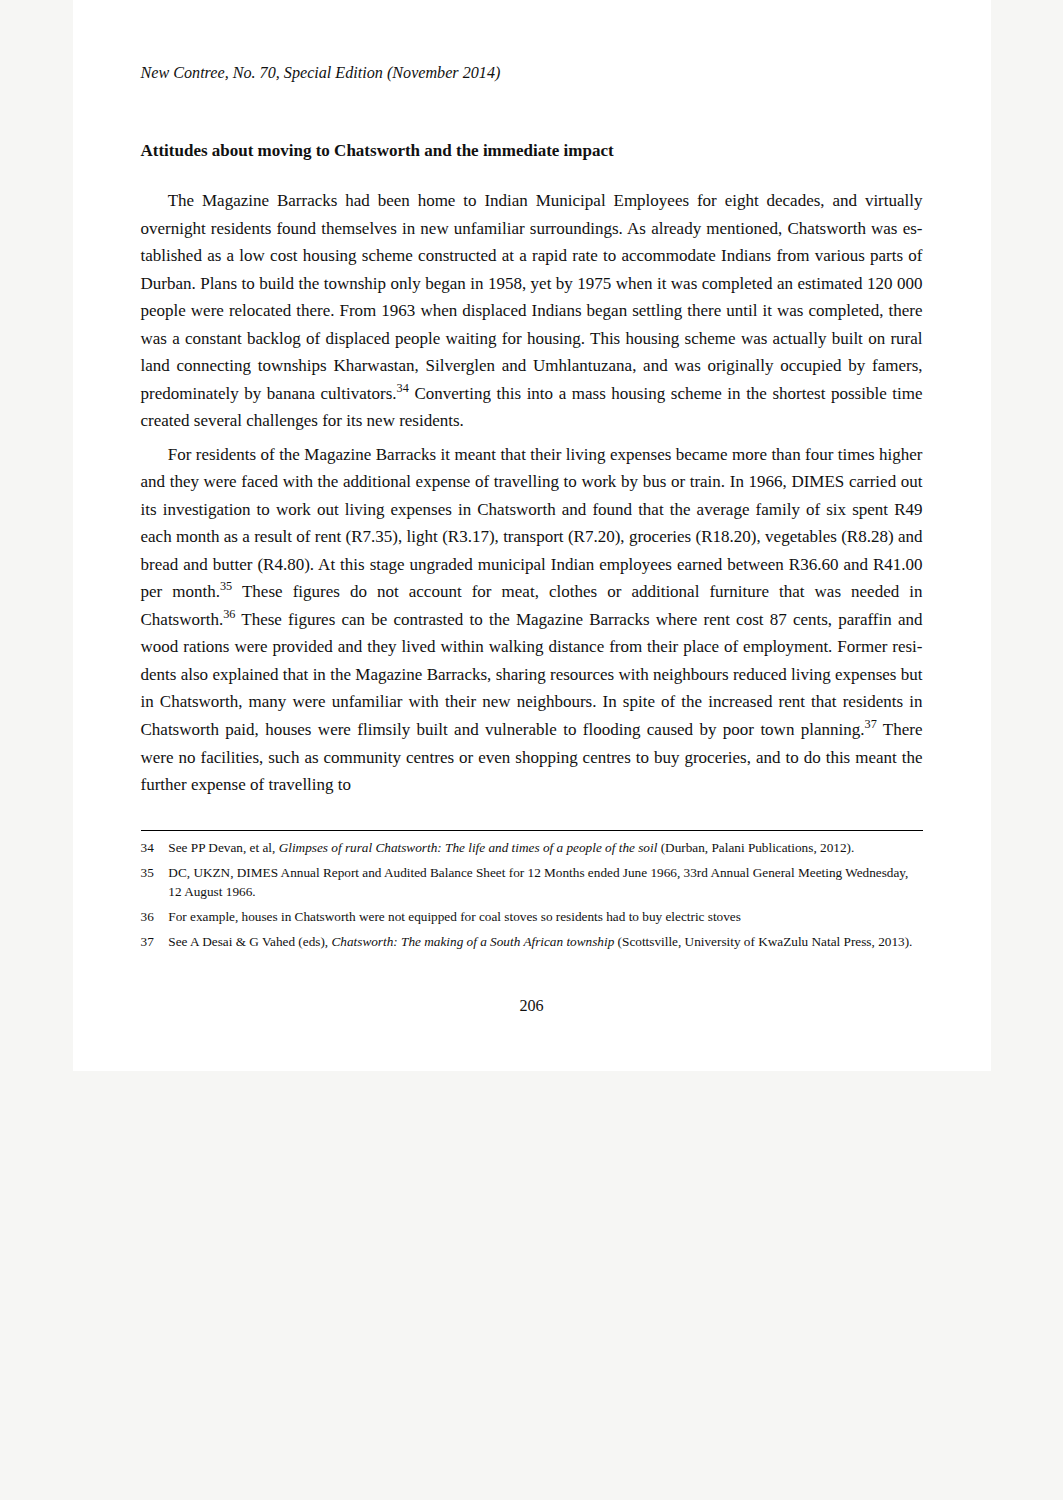New Contree, No. 70, Special Edition (November 2014)
Attitudes about moving to Chatsworth and the immediate impact
The Magazine Barracks had been home to Indian Municipal Employees for eight decades, and virtually overnight residents found themselves in new unfamiliar surroundings. As already mentioned, Chatsworth was established as a low cost housing scheme constructed at a rapid rate to accommodate Indians from various parts of Durban. Plans to build the township only began in 1958, yet by 1975 when it was completed an estimated 120 000 people were relocated there. From 1963 when displaced Indians began settling there until it was completed, there was a constant backlog of displaced people waiting for housing. This housing scheme was actually built on rural land connecting townships Kharwastan, Silverglen and Umhlantuzana, and was originally occupied by famers, predominately by banana cultivators.34 Converting this into a mass housing scheme in the shortest possible time created several challenges for its new residents.
For residents of the Magazine Barracks it meant that their living expenses became more than four times higher and they were faced with the additional expense of travelling to work by bus or train. In 1966, DIMES carried out its investigation to work out living expenses in Chatsworth and found that the average family of six spent R49 each month as a result of rent (R7.35), light (R3.17), transport (R7.20), groceries (R18.20), vegetables (R8.28) and bread and butter (R4.80). At this stage ungraded municipal Indian employees earned between R36.60 and R41.00 per month.35 These figures do not account for meat, clothes or additional furniture that was needed in Chatsworth.36 These figures can be contrasted to the Magazine Barracks where rent cost 87 cents, paraffin and wood rations were provided and they lived within walking distance from their place of employment. Former residents also explained that in the Magazine Barracks, sharing resources with neighbours reduced living expenses but in Chatsworth, many were unfamiliar with their new neighbours. In spite of the increased rent that residents in Chatsworth paid, houses were flimsily built and vulnerable to flooding caused by poor town planning.37 There were no facilities, such as community centres or even shopping centres to buy groceries, and to do this meant the further expense of travelling to
See PP Devan, et al, Glimpses of rural Chatsworth: The life and times of a people of the soil (Durban, Palani Publications, 2012).
DC, UKZN, DIMES Annual Report and Audited Balance Sheet for 12 Months ended June 1966, 33rd Annual General Meeting Wednesday, 12 August 1966.
For example, houses in Chatsworth were not equipped for coal stoves so residents had to buy electric stoves
See A Desai & G Vahed (eds), Chatsworth: The making of a South African township (Scottsville, University of KwaZulu Natal Press, 2013).
206